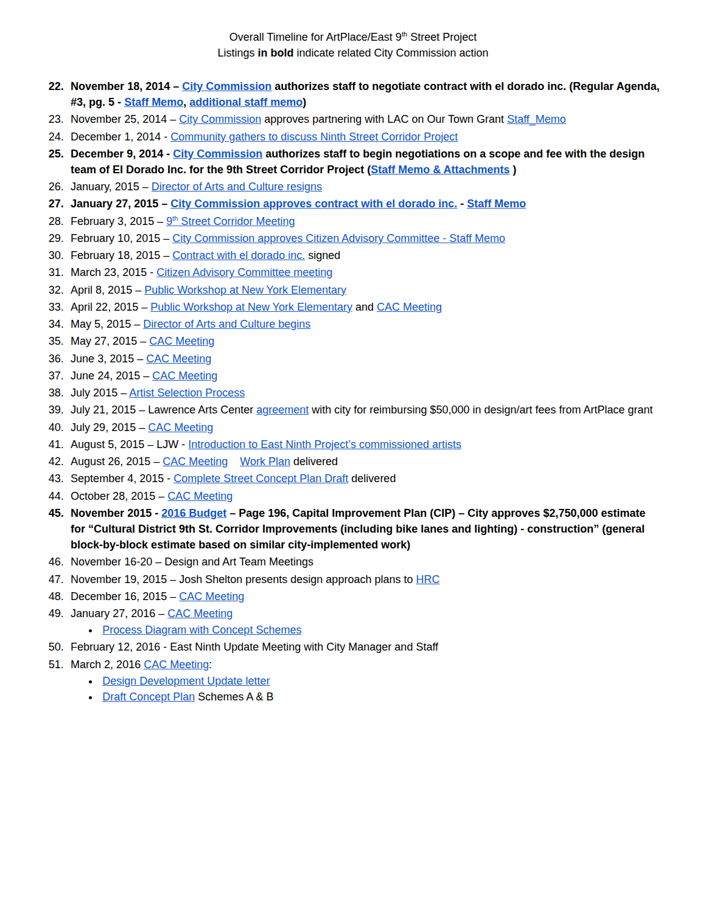Overall Timeline for ArtPlace/East 9th Street Project Listings in bold indicate related City Commission action
November 18, 2014 – City Commission authorizes staff to negotiate contract with el dorado inc. (Regular Agenda, #3, pg. 5 - Staff Memo, additional staff memo)
November 25, 2014 – City Commission approves partnering with LAC on Our Town Grant Staff_Memo
December 1, 2014 - Community gathers to discuss Ninth Street Corridor Project
December 9, 2014 - City Commission authorizes staff to begin negotiations on a scope and fee with the design team of El Dorado Inc. for the 9th Street Corridor Project (Staff Memo & Attachments )
January, 2015 – Director of Arts and Culture resigns
January 27, 2015 – City Commission approves contract with el dorado inc. - Staff Memo
February 3, 2015 – 9th Street Corridor Meeting
February 10, 2015 – City Commission approves Citizen Advisory Committee - Staff Memo
February 18, 2015 – Contract with el dorado inc. signed
March 23, 2015 - Citizen Advisory Committee meeting
April 8, 2015 – Public Workshop at New York Elementary
April 22, 2015 – Public Workshop at New York Elementary and CAC Meeting
May 5, 2015 – Director of Arts and Culture begins
May 27, 2015 – CAC Meeting
June 3, 2015 – CAC Meeting
June 24, 2015 – CAC Meeting
July 2015 – Artist Selection Process
July 21, 2015 – Lawrence Arts Center agreement with city for reimbursing $50,000 in design/art fees from ArtPlace grant
July 29, 2015 – CAC Meeting
August 5, 2015 – LJW - Introduction to East Ninth Project’s commissioned artists
August 26, 2015 – CAC Meeting Work Plan delivered
September 4, 2015 - Complete Street Concept Plan Draft delivered
October 28, 2015 – CAC Meeting
November 2015 - 2016 Budget – Page 196, Capital Improvement Plan (CIP) – City approves $2,750,000 estimate for “Cultural District 9th St. Corridor Improvements (including bike lanes and lighting) - construction” (general block-by-block estimate based on similar city-implemented work)
November 16-20 – Design and Art Team Meetings
November 19, 2015 – Josh Shelton presents design approach plans to HRC
December 16, 2015 – CAC Meeting
January 27, 2016 – CAC Meeting
Process Diagram with Concept Schemes
February 12, 2016 - East Ninth Update Meeting with City Manager and Staff
March 2, 2016 CAC Meeting:
Design Development Update letter
Draft Concept Plan Schemes A & B